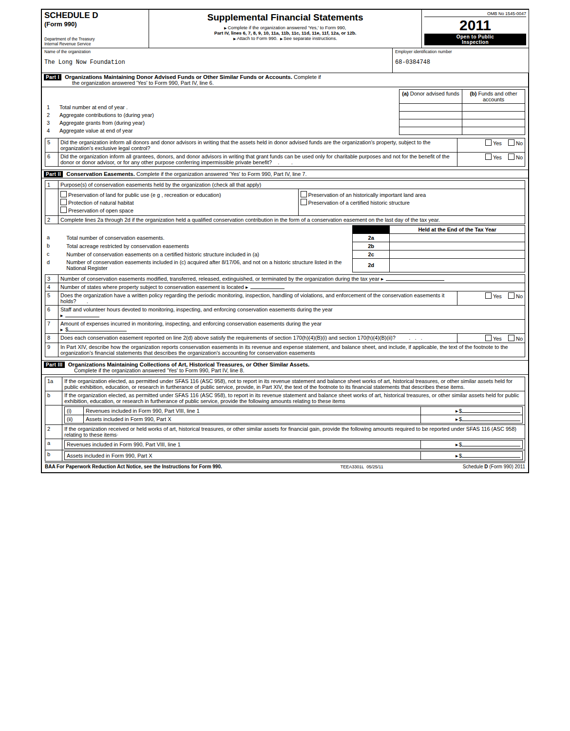SCHEDULE D
(Form 990)
Department of the Treasury
Internal Revenue Service
Supplemental Financial Statements
Complete if the organization answered 'Yes,' to Form 990,
Part IV, lines 6, 7, 8, 9, 10, 11a, 11b, 11c, 11d, 11e, 11f, 12a, or 12b.
Attach to Form 990. See separate instructions.
OMB No 1545-0047
2011
Open to Public
Inspection
Name of the organization
The Long Now Foundation
Employer identification number
68-0384748
Part I Organizations Maintaining Donor Advised Funds or Other Similar Funds or Accounts. Complete if
the organization answered 'Yes' to Form 990, Part IV, line 6.
| | | (a) Donor advised funds | (b) Funds and other accounts |
| 1 | Total number at end of year . | | |
| 2 | Aggregate contributions to (during year) | | |
| 3 | Aggregate grants from (during year) | | |
| 4 | Aggregate value at end of year | | |
| 5 | Did the organization inform all donors and donor advisors in writing that the assets held in donor advised funds are the organization's property, subject to the organization's exclusive legal control? | Yes No |
| 6 | Did the organization inform all grantees, donors, and donor advisors in writing that grant funds can be used only for charitable purposes and not for the benefit of the donor or donor advisor, or for any other purpose conferring impermissible private benefit? . . | Yes No |
Part II Conservation Easements. Complete if the organization answered 'Yes' to Form 990, Part IV, line 7.
| 1 | Purpose(s) of conservation easements held by the organization (check all that apply) |
| | Preservation of land for public use (e g , recreation or education) Protection of natural habitat Preservation of open space | Preservation of an historically important land area Preservation of a certified historic structure |
| 2 | Complete lines 2a through 2d if the organization held a qualified conservation contribution in the form of a conservation easement on the last day of the tax year. |
| | | | Held at the End of the Tax Year |
| a | Total number of conservation easements. | 2a | |
| b | Total acreage restricted by conservation easements | 2b | |
| c | Number of conservation easements on a certified historic structure included in (a) | 2c | |
| d | Number of conservation easements included in (c) acquired after 8/17/06, and not on a historic structure listed in the National Register | 2d | |
| 3 | Number of conservation easements modified, transferred, released, extinguished, or terminated by the organization during the tax year |
| 4 | Number of states where property subject to conservation easement is located |
| 5 | Does the organization have a written policy regarding the periodic monitoring, inspection, handling of violations, and enforcement of the conservation easements it holds? . | Yes No |
| 6 | Staff and volunteer hours devoted to monitoring, inspecting, and enforcing conservation easements during the year |
| 7 | Amount of expenses incurred in monitoring, inspecting, and enforcing conservation easements during the year $ |
| 8 | Does each conservation easement reported on line 2(d) above satisfy the requirements of section 170(h)(4)(B)(i) and section 170(h)(4)(B)(ii)? . . . | Yes No |
| 9 | In Part XIV, describe how the organization reports conservation easements in its revenue and expense statement, and balance sheet, and include, if applicable, the text of the footnote to the organization's financial statements that describes the organization's accounting for conservation easements |
Part III Organizations Maintaining Collections of Art, Historical Treasures, or Other Similar Assets.
Complete if the organization answered 'Yes' to Form 990, Part IV, line 8.
| 1a | If the organization elected, as permitted under SFAS 116 (ASC 958), not to report in its revenue statement and balance sheet works of art, historical treasures, or other similar assets held for public exhibition, education, or research in furtherance of public service, provide, in Part XIV, the text of the footnote to its financial statements that describes these items. |
| b | If the organization elected, as permitted under SFAS 116 (ASC 958), to report in its revenue statement and balance sheet works of art, historical treasures, or other similar assets held for public exhibition, education, or research in furtherance of public service, provide the following amounts relating to these items |
| | / (i) / Revenues included in Form 990, Part VIII, line 1 / $ / / (ii) / Assets included in Form 990, Part X / $ / |
| 2 | If the organization received or held works of art, historical treasures, or other similar assets for financial gain, provide the following amounts required to be reported under SFAS 116 (ASC 958) relating to these items· |
| a | / Revenues included in Form 990, Part VIII, line 1 / $ / |
| b | / Assets included in Form 990, Part X / $ / |
BAA For Paperwork Reduction Act Notice, see the Instructions for Form 990.
TEEA3301L 05/25/11
Schedule D (Form 990) 2011